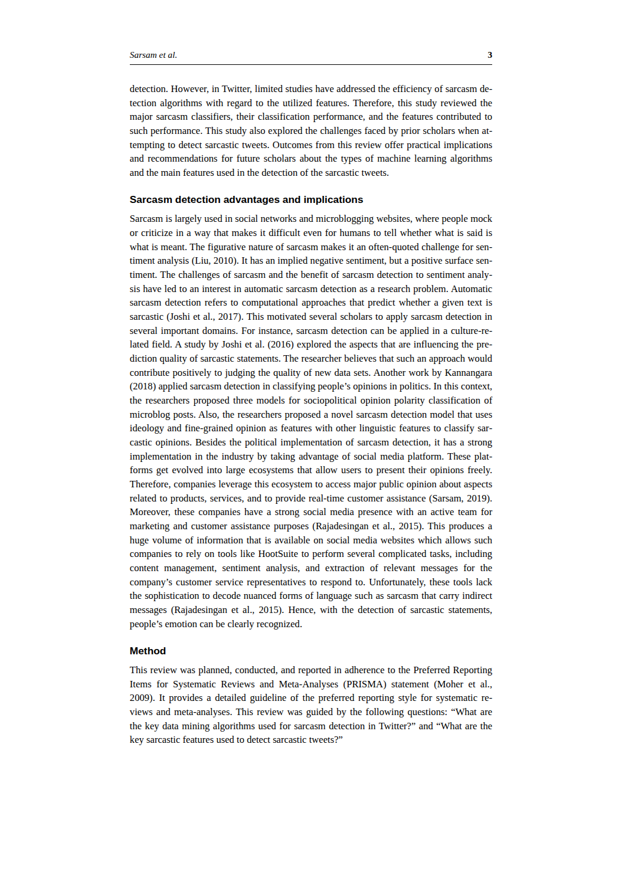Sarsam et al. 3
detection. However, in Twitter, limited studies have addressed the efficiency of sarcasm detection algorithms with regard to the utilized features. Therefore, this study reviewed the major sarcasm classifiers, their classification performance, and the features contributed to such performance. This study also explored the challenges faced by prior scholars when attempting to detect sarcastic tweets. Outcomes from this review offer practical implications and recommendations for future scholars about the types of machine learning algorithms and the main features used in the detection of the sarcastic tweets.
Sarcasm detection advantages and implications
Sarcasm is largely used in social networks and microblogging websites, where people mock or criticize in a way that makes it difficult even for humans to tell whether what is said is what is meant. The figurative nature of sarcasm makes it an often-quoted challenge for sentiment analysis (Liu, 2010). It has an implied negative sentiment, but a positive surface sentiment. The challenges of sarcasm and the benefit of sarcasm detection to sentiment analysis have led to an interest in automatic sarcasm detection as a research problem. Automatic sarcasm detection refers to computational approaches that predict whether a given text is sarcastic (Joshi et al., 2017). This motivated several scholars to apply sarcasm detection in several important domains. For instance, sarcasm detection can be applied in a culture-related field. A study by Joshi et al. (2016) explored the aspects that are influencing the prediction quality of sarcastic statements. The researcher believes that such an approach would contribute positively to judging the quality of new data sets. Another work by Kannangara (2018) applied sarcasm detection in classifying people’s opinions in politics. In this context, the researchers proposed three models for sociopolitical opinion polarity classification of microblog posts. Also, the researchers proposed a novel sarcasm detection model that uses ideology and fine-grained opinion as features with other linguistic features to classify sarcastic opinions. Besides the political implementation of sarcasm detection, it has a strong implementation in the industry by taking advantage of social media platform. These platforms get evolved into large ecosystems that allow users to present their opinions freely. Therefore, companies leverage this ecosystem to access major public opinion about aspects related to products, services, and to provide real-time customer assistance (Sarsam, 2019). Moreover, these companies have a strong social media presence with an active team for marketing and customer assistance purposes (Rajadesingan et al., 2015). This produces a huge volume of information that is available on social media websites which allows such companies to rely on tools like HootSuite to perform several complicated tasks, including content management, sentiment analysis, and extraction of relevant messages for the company’s customer service representatives to respond to. Unfortunately, these tools lack the sophistication to decode nuanced forms of language such as sarcasm that carry indirect messages (Rajadesingan et al., 2015). Hence, with the detection of sarcastic statements, people’s emotion can be clearly recognized.
Method
This review was planned, conducted, and reported in adherence to the Preferred Reporting Items for Systematic Reviews and Meta-Analyses (PRISMA) statement (Moher et al., 2009). It provides a detailed guideline of the preferred reporting style for systematic reviews and meta-analyses. This review was guided by the following questions: “What are the key data mining algorithms used for sarcasm detection in Twitter?” and “What are the key sarcastic features used to detect sarcastic tweets?”